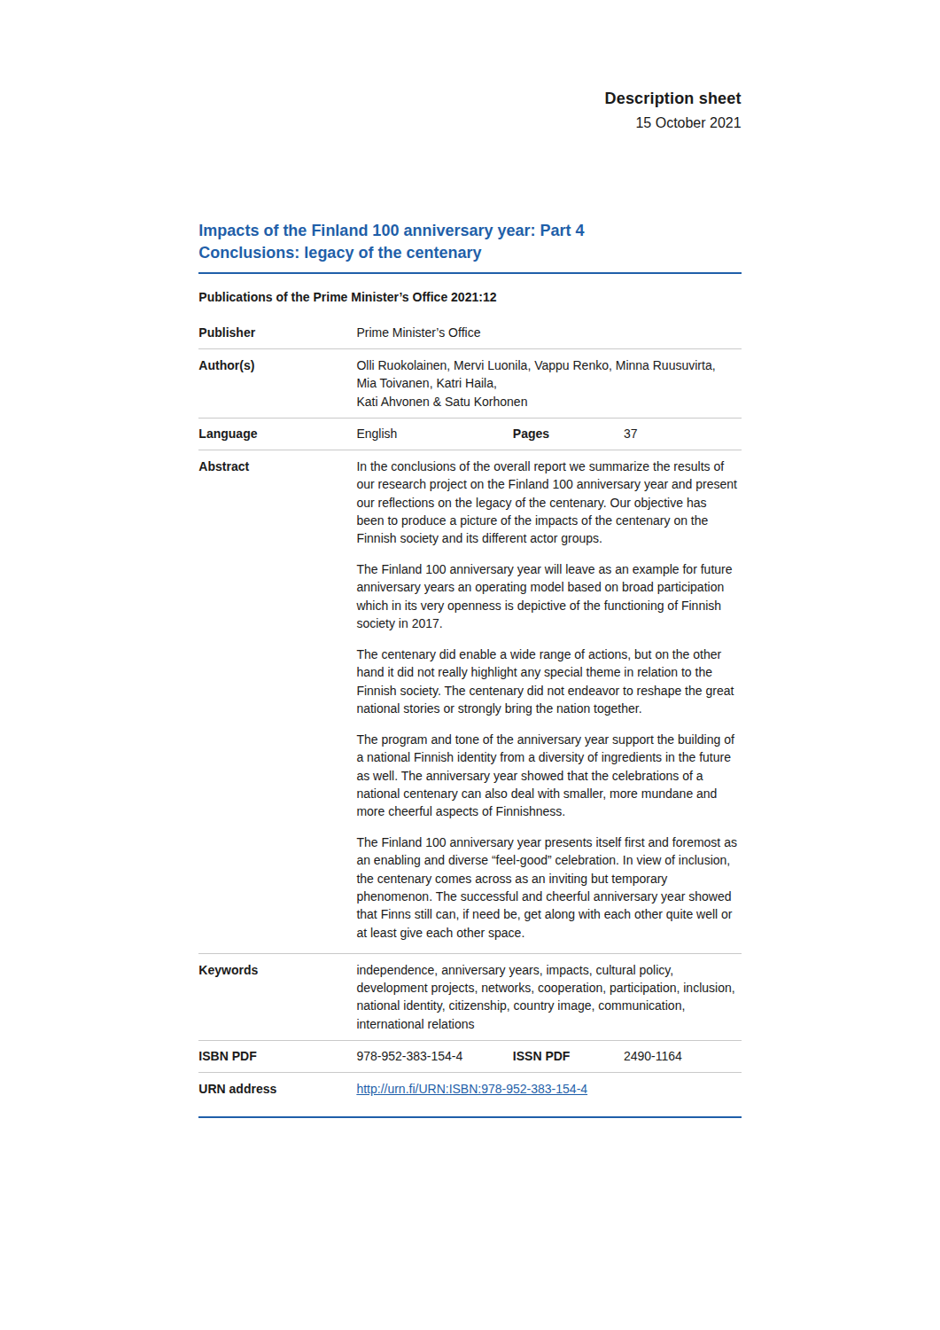Description sheet
15 October 2021
Impacts of the Finland 100 anniversary year: Part 4 Conclusions: legacy of the centenary
Publications of the Prime Minister’s Office 2021:12
| Publisher | Prime Minister’s Office |
| Author(s) | Olli Ruokolainen, Mervi Luonila, Vappu Renko, Minna Ruusuvirta, Mia Toivanen, Katri Haila, Kati Ahvonen & Satu Korhonen |
| Language | English | Pages | 37 |
| Abstract | In the conclusions of the overall report we summarize the results of our research project on the Finland 100 anniversary year and present our reflections on the legacy of the centenary. Our objective has been to produce a picture of the impacts of the centenary on the Finnish society and its different actor groups. The Finland 100 anniversary year will leave as an example for future anniversary years an operating model based on broad participation which in its very openness is depictive of the functioning of Finnish society in 2017. The centenary did enable a wide range of actions, but on the other hand it did not really highlight any special theme in relation to the Finnish society. The centenary did not endeavor to reshape the great national stories or strongly bring the nation together. The program and tone of the anniversary year support the building of a national Finnish identity from a diversity of ingredients in the future as well. The anniversary year showed that the celebrations of a national centenary can also deal with smaller, more mundane and more cheerful aspects of Finnishness. The Finland 100 anniversary year presents itself first and foremost as an enabling and diverse “feel-good” celebration. In view of inclusion, the centenary comes across as an inviting but temporary phenomenon. The successful and cheerful anniversary year showed that Finns still can, if need be, get along with each other quite well or at least give each other space. |
| Keywords | independence, anniversary years, impacts, cultural policy, development projects, networks, cooperation, participation, inclusion, national identity, citizenship, country image, communication, international relations |
| ISBN PDF | 978-952-383-154-4 | ISSN PDF | 2490-1164 |
| URN address | http://urn.fi/URN:ISBN:978-952-383-154-4 |